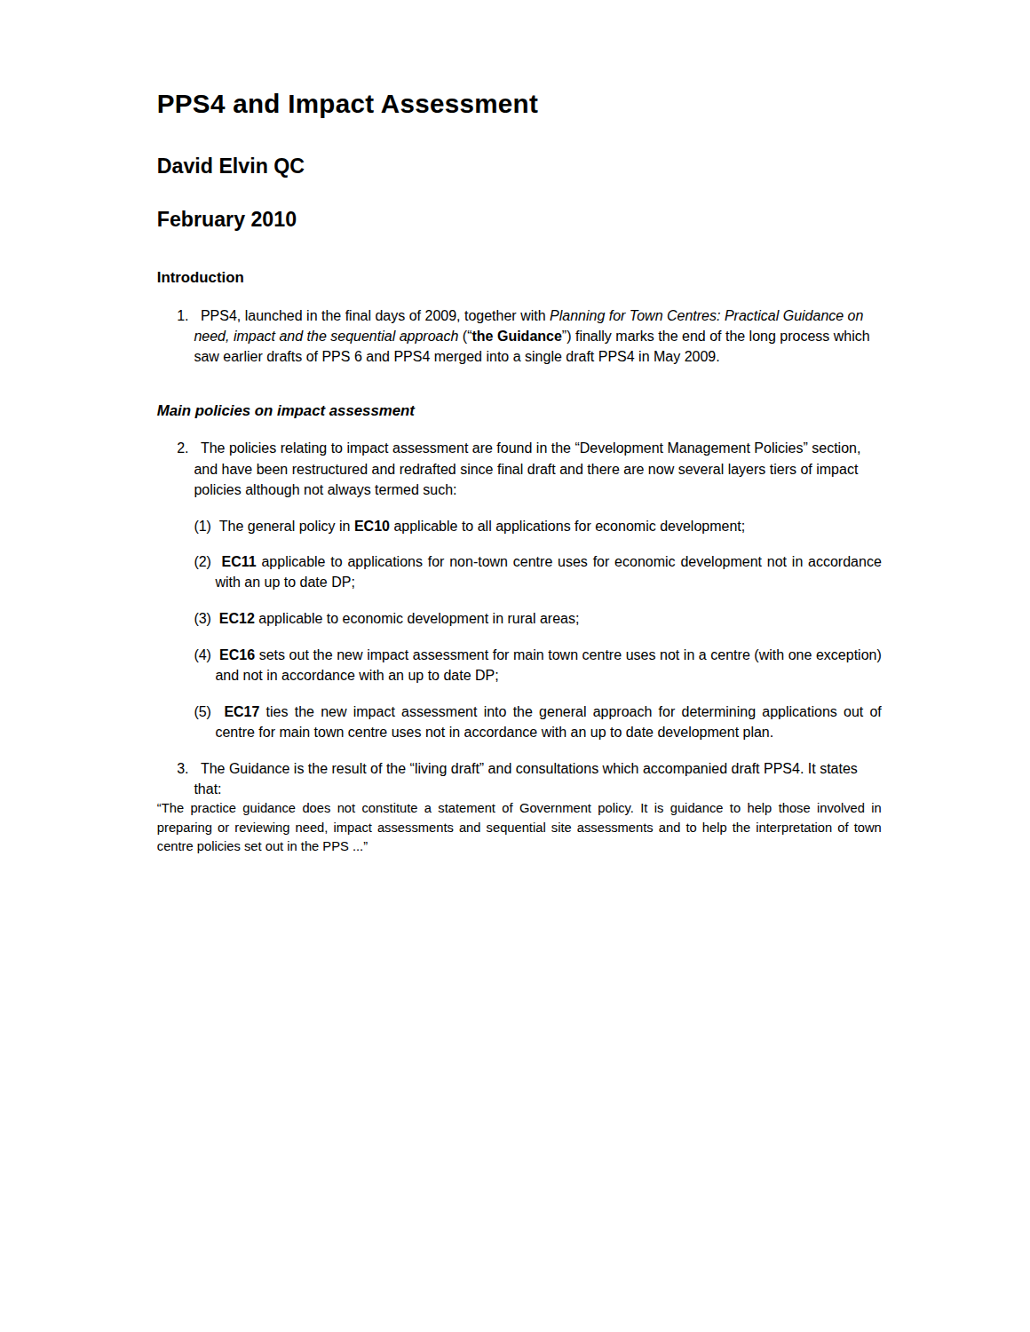PPS4 and Impact Assessment
David Elvin QC
February 2010
Introduction
1. PPS4, launched in the final days of 2009, together with Planning for Town Centres: Practical Guidance on need, impact and the sequential approach (“the Guidance”) finally marks the end of the long process which saw earlier drafts of PPS 6 and PPS4 merged into a single draft PPS4 in May 2009.
Main policies on impact assessment
2. The policies relating to impact assessment are found in the “Development Management Policies” section, and have been restructured and redrafted since final draft and there are now several layers tiers of impact policies although not always termed such:
(1) The general policy in EC10 applicable to all applications for economic development;
(2) EC11 applicable to applications for non-town centre uses for economic development not in accordance with an up to date DP;
(3) EC12 applicable to economic development in rural areas;
(4) EC16 sets out the new impact assessment for main town centre uses not in a centre (with one exception) and not in accordance with an up to date DP;
(5) EC17 ties the new impact assessment into the general approach for determining applications out of centre for main town centre uses not in accordance with an up to date development plan.
3. The Guidance is the result of the “living draft” and consultations which accompanied draft PPS4. It states that:
“The practice guidance does not constitute a statement of Government policy. It is guidance to help those involved in preparing or reviewing need, impact assessments and sequential site assessments and to help the interpretation of town centre policies set out in the PPS ...”